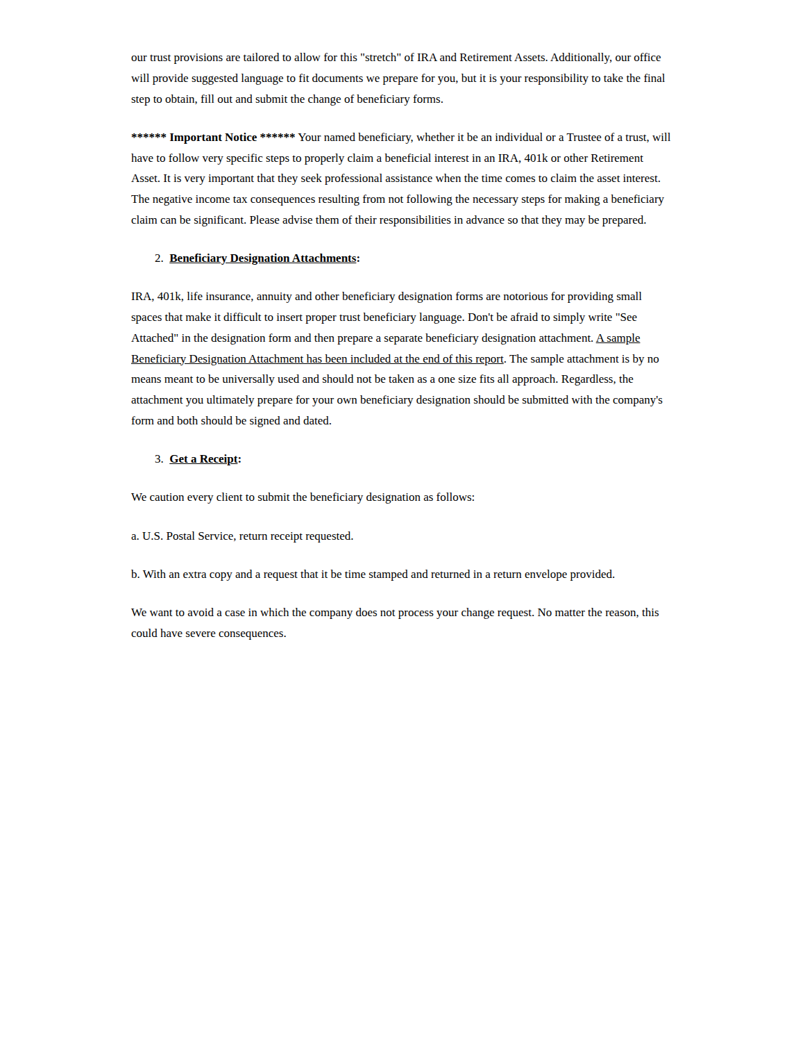our trust provisions are tailored to allow for this "stretch" of IRA and Retirement Assets. Additionally, our office will provide suggested language to fit documents we prepare for you, but it is your responsibility to take the final step to obtain, fill out and submit the change of beneficiary forms.
****** Important Notice ****** Your named beneficiary, whether it be an individual or a Trustee of a trust, will have to follow very specific steps to properly claim a beneficial interest in an IRA, 401k or other Retirement Asset. It is very important that they seek professional assistance when the time comes to claim the asset interest. The negative income tax consequences resulting from not following the necessary steps for making a beneficiary claim can be significant. Please advise them of their responsibilities in advance so that they may be prepared.
2. Beneficiary Designation Attachments:
IRA, 401k, life insurance, annuity and other beneficiary designation forms are notorious for providing small spaces that make it difficult to insert proper trust beneficiary language. Don't be afraid to simply write "See Attached" in the designation form and then prepare a separate beneficiary designation attachment. A sample Beneficiary Designation Attachment has been included at the end of this report. The sample attachment is by no means meant to be universally used and should not be taken as a one size fits all approach. Regardless, the attachment you ultimately prepare for your own beneficiary designation should be submitted with the company's form and both should be signed and dated.
3. Get a Receipt:
We caution every client to submit the beneficiary designation as follows:
a. U.S. Postal Service, return receipt requested.
b. With an extra copy and a request that it be time stamped and returned in a return envelope provided.
We want to avoid a case in which the company does not process your change request. No matter the reason, this could have severe consequences.